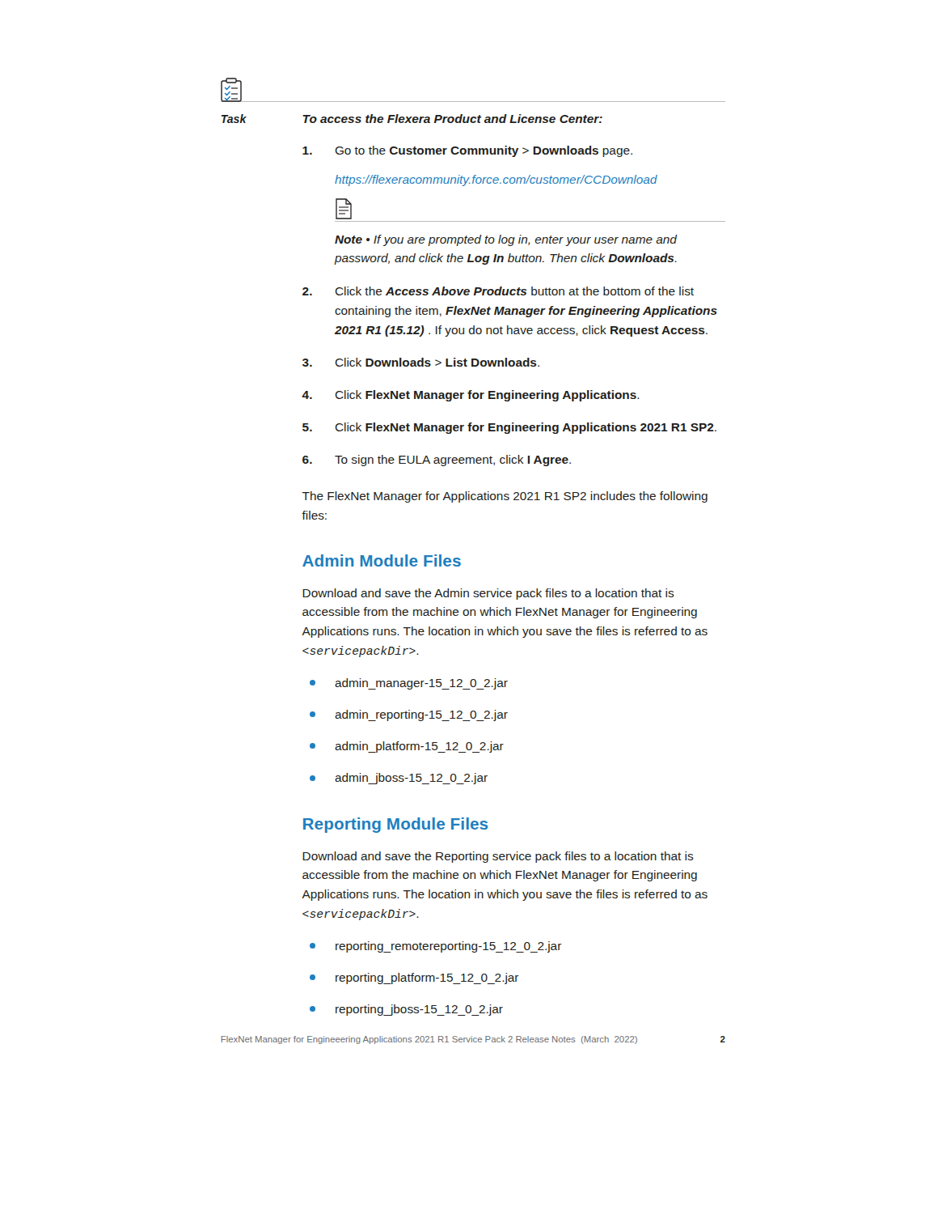Task
To access the Flexera Product and License Center:
Go to the Customer Community > Downloads page.
https://flexeracommunity.force.com/customer/CCDownload
Note • If you are prompted to log in, enter your user name and password, and click the Log In button. Then click Downloads.
Click the Access Above Products button at the bottom of the list containing the item, FlexNet Manager for Engineering Applications 2021 R1 (15.12) . If you do not have access, click Request Access.
Click Downloads > List Downloads.
Click FlexNet Manager for Engineering Applications.
Click FlexNet Manager for Engineering Applications 2021 R1 SP2.
To sign the EULA agreement, click I Agree.
The FlexNet Manager for Applications 2021 R1 SP2 includes the following files:
Admin Module Files
Download and save the Admin service pack files to a location that is accessible from the machine on which FlexNet Manager for Engineering Applications runs. The location in which you save the files is referred to as <servicepackDir>.
admin_manager-15_12_0_2.jar
admin_reporting-15_12_0_2.jar
admin_platform-15_12_0_2.jar
admin_jboss-15_12_0_2.jar
Reporting Module Files
Download and save the Reporting service pack files to a location that is accessible from the machine on which FlexNet Manager for Engineering Applications runs. The location in which you save the files is referred to as <servicepackDir>.
reporting_remotereporting-15_12_0_2.jar
reporting_platform-15_12_0_2.jar
reporting_jboss-15_12_0_2.jar
FlexNet Manager for Engineeering Applications 2021 R1 Service Pack 2 Release Notes (March 2022)
2